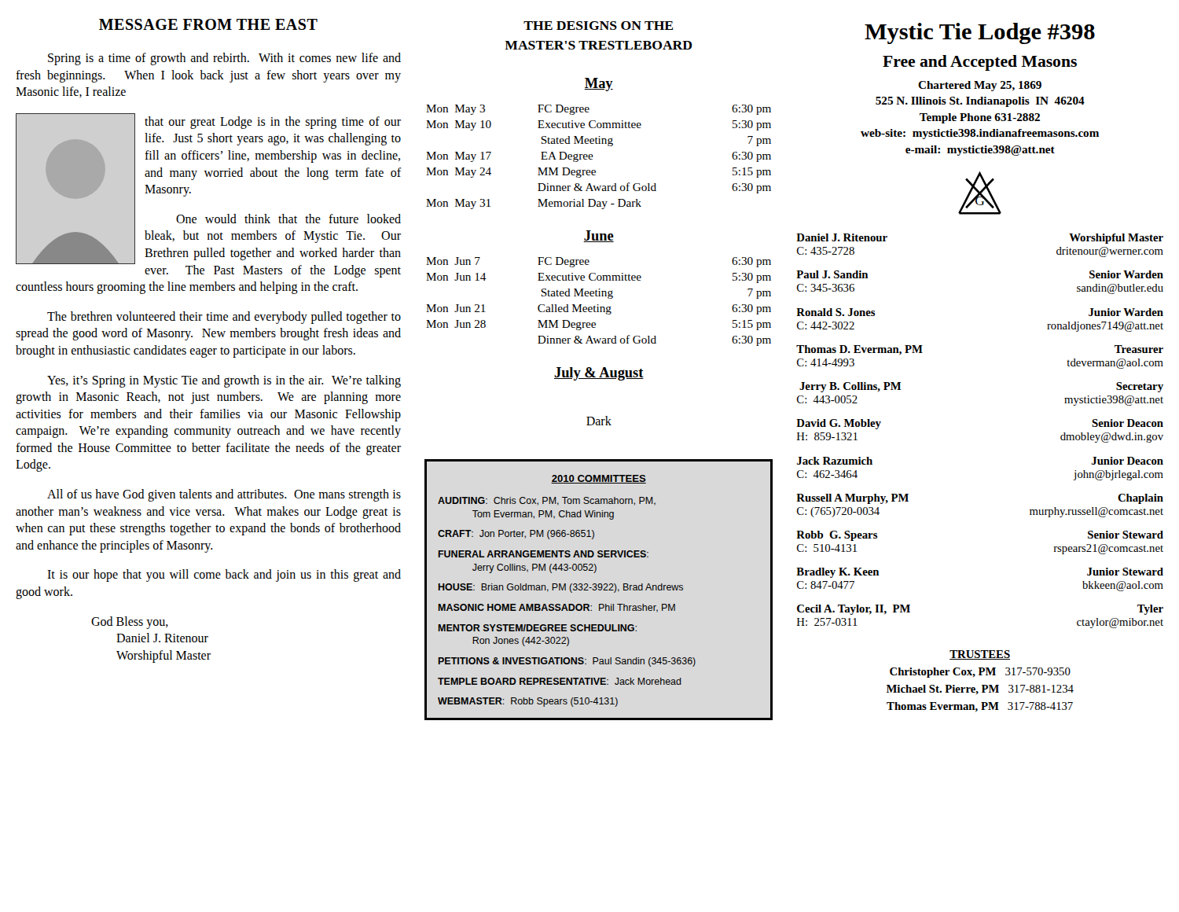MESSAGE FROM THE EAST
Spring is a time of growth and rebirth. With it comes new life and fresh beginnings. When I look back just a few short years over my Masonic life, I realize
that our great Lodge is in the spring time of our life. Just 5 short years ago, it was challenging to fill an officers’ line, membership was in decline, and many worried about the long term fate of Masonry.
One would think that the future looked bleak, but not members of Mystic Tie. Our Brethren pulled together and worked harder than ever. The Past Masters of the Lodge spent countless hours grooming the line members and helping in the craft.
The brethren volunteered their time and everybody pulled together to spread the good word of Masonry. New members brought fresh ideas and brought in enthusiastic candidates eager to participate in our labors.
Yes, it’s Spring in Mystic Tie and growth is in the air. We’re talking growth in Masonic Reach, not just numbers. We are planning more activities for members and their families via our Masonic Fellowship campaign. We’re expanding community outreach and we have recently formed the House Committee to better facilitate the needs of the greater Lodge.
All of us have God given talents and attributes. One mans strength is another man’s weakness and vice versa. What makes our Lodge great is when can put these strengths together to expand the bonds of brotherhood and enhance the principles of Masonry.
It is our hope that you will come back and join us in this great and good work.
God Bless you,
Daniel J. Ritenour
Worshipful Master
THE DESIGNS ON THE
MASTER'S TRESTLEBOARD
May
| Mon May 3 | FC Degree | 6:30 pm |
| Mon May 10 | Executive Committee | 5:30 pm |
| | Stated Meeting | 7 pm |
| Mon May 17 | EA Degree | 6:30 pm |
| Mon May 24 | MM Degree | 5:15 pm |
| | Dinner & Award of Gold | 6:30 pm |
| Mon May 31 | Memorial Day - Dark | |
June
| Mon Jun 7 | FC Degree | 6:30 pm |
| Mon Jun 14 | Executive Committee | 5:30 pm |
| | Stated Meeting | 7 pm |
| Mon Jun 21 | Called Meeting | 6:30 pm |
| Mon Jun 28 | MM Degree | 5:15 pm |
| | Dinner & Award of Gold | 6:30 pm |
July & August
Dark
2010 COMMITTEES
AUDITING: Chris Cox, PM, Tom Scamahorn, PM, Tom Everman, PM, Chad Wining
CRAFT: Jon Porter, PM (966-8651)
FUNERAL ARRANGEMENTS AND SERVICES: Jerry Collins, PM (443-0052)
HOUSE: Brian Goldman, PM (332-3922), Brad Andrews
MASONIC HOME AMBASSADOR: Phil Thrasher, PM
MENTOR SYSTEM/DEGREE SCHEDULING: Ron Jones (442-3022)
PETITIONS & INVESTIGATIONS: Paul Sandin (345-3636)
TEMPLE BOARD REPRESENTATIVE: Jack Morehead
WEBMASTER: Robb Spears (510-4131)
Mystic Tie Lodge #398
Free and Accepted Masons
Chartered May 25, 1869
525 N. Illinois St. Indianapolis IN 46204
Temple Phone 631-2882
web-site: mystictie398.indianafreemasons.com
e-mail: mystictie398@att.net
| Daniel J. Ritenour C: 435-2728 | Worshipful Master dritenour@werner.com |
| Paul J. Sandin C: 345-3636 | Senior Warden sandin@butler.edu |
| Ronald S. Jones C: 442-3022 | Junior Warden ronaldjones7149@att.net |
| Thomas D. Everman, PM C: 414-4993 | Treasurer tdeverman@aol.com |
| Jerry B. Collins, PM C: 443-0052 | Secretary mystictie398@att.net |
| David G. Mobley H: 859-1321 | Senior Deacon dmobley@dwd.in.gov |
| Jack Razumich C: 462-3464 | Junior Deacon john@bjrlegal.com |
| Russell A Murphy, PM C: (765)720-0034 | Chaplain murphy.russell@comcast.net |
| Robb G. Spears C: 510-4131 | Senior Steward rspears21@comcast.net |
| Bradley K. Keen C: 847-0477 | Junior Steward bkkeen@aol.com |
| Cecil A. Taylor, II, PM H: 257-0311 | Tyler ctaylor@mibor.net |
TRUSTEES
Christopher Cox, PM 317-570-9350
Michael St. Pierre, PM 317-881-1234
Thomas Everman, PM 317-788-4137